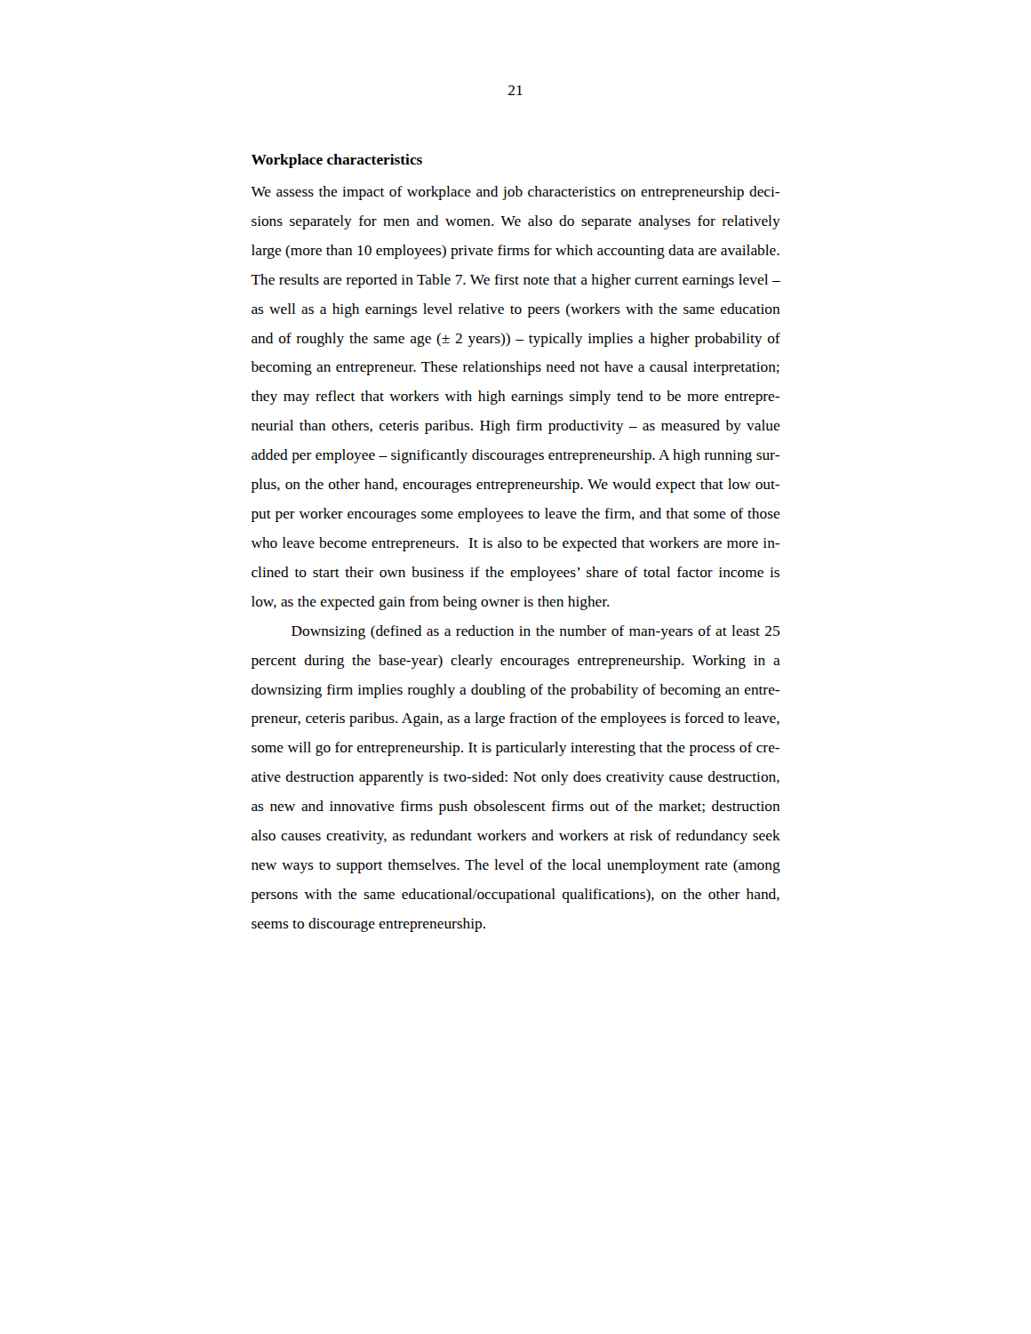21
Workplace characteristics
We assess the impact of workplace and job characteristics on entrepreneurship decisions separately for men and women. We also do separate analyses for relatively large (more than 10 employees) private firms for which accounting data are available. The results are reported in Table 7. We first note that a higher current earnings level – as well as a high earnings level relative to peers (workers with the same education and of roughly the same age (± 2 years)) – typically implies a higher probability of becoming an entrepreneur. These relationships need not have a causal interpretation; they may reflect that workers with high earnings simply tend to be more entrepreneurial than others, ceteris paribus. High firm productivity – as measured by value added per employee – significantly discourages entrepreneurship. A high running surplus, on the other hand, encourages entrepreneurship. We would expect that low output per worker encourages some employees to leave the firm, and that some of those who leave become entrepreneurs. It is also to be expected that workers are more inclined to start their own business if the employees’ share of total factor income is low, as the expected gain from being owner is then higher.
Downsizing (defined as a reduction in the number of man-years of at least 25 percent during the base-year) clearly encourages entrepreneurship. Working in a downsizing firm implies roughly a doubling of the probability of becoming an entrepreneur, ceteris paribus. Again, as a large fraction of the employees is forced to leave, some will go for entrepreneurship. It is particularly interesting that the process of creative destruction apparently is two-sided: Not only does creativity cause destruction, as new and innovative firms push obsolescent firms out of the market; destruction also causes creativity, as redundant workers and workers at risk of redundancy seek new ways to support themselves. The level of the local unemployment rate (among persons with the same educational/occupational qualifications), on the other hand, seems to discourage entrepreneurship.